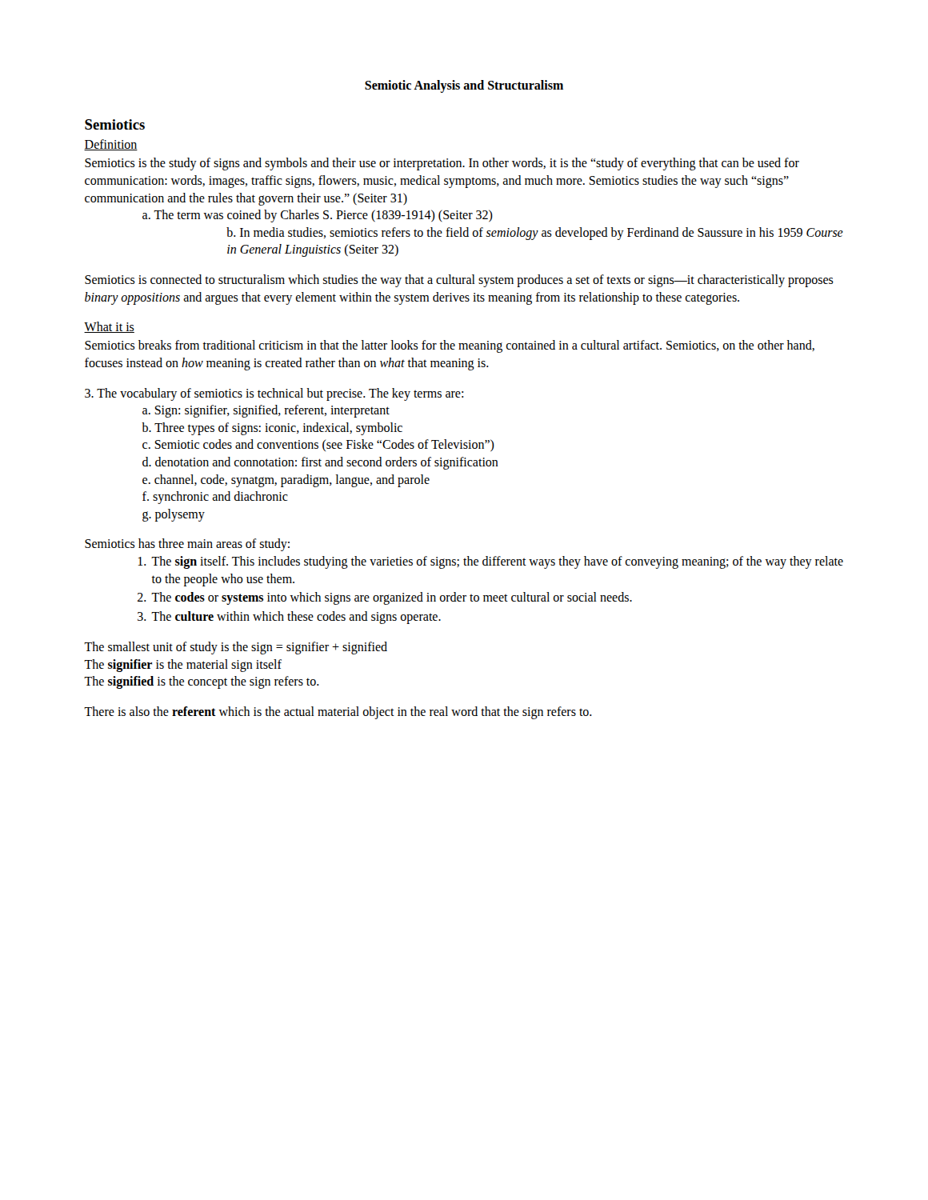Semiotic Analysis and Structuralism
Semiotics
Definition
Semiotics is the study of signs and symbols and their use or interpretation. In other words, it is the “study of everything that can be used for communication: words, images, traffic signs, flowers, music, medical symptoms, and much more. Semiotics studies the way such “signs” communication and the rules that govern their use.” (Seiter 31)
a. The term was coined by Charles S. Pierce (1839-1914) (Seiter 32)
b. In media studies, semiotics refers to the field of semiology as developed by Ferdinand de Saussure in his 1959 Course in General Linguistics (Seiter 32)
Semiotics is connected to structuralism which studies the way that a cultural system produces a set of texts or signs—it characteristically proposes binary oppositions and argues that every element within the system derives its meaning from its relationship to these categories.
What it is
Semiotics breaks from traditional criticism in that the latter looks for the meaning contained in a cultural artifact. Semiotics, on the other hand, focuses instead on how meaning is created rather than on what that meaning is.
3. The vocabulary of semiotics is technical but precise. The key terms are:
a. Sign: signifier, signified, referent, interpretant
b. Three types of signs: iconic, indexical, symbolic
c. Semiotic codes and conventions (see Fiske “Codes of Television”)
d. denotation and connotation: first and second orders of signification
e. channel, code, synatgm, paradigm, langue, and parole
f. synchronic and diachronic
g. polysemy
Semiotics has three main areas of study:
The sign itself. This includes studying the varieties of signs; the different ways they have of conveying meaning; of the way they relate to the people who use them.
The codes or systems into which signs are organized in order to meet cultural or social needs.
The culture within which these codes and signs operate.
The smallest unit of study is the sign = signifier + signified
The signifier is the material sign itself
The signified is the concept the sign refers to.
There is also the referent which is the actual material object in the real word that the sign refers to.